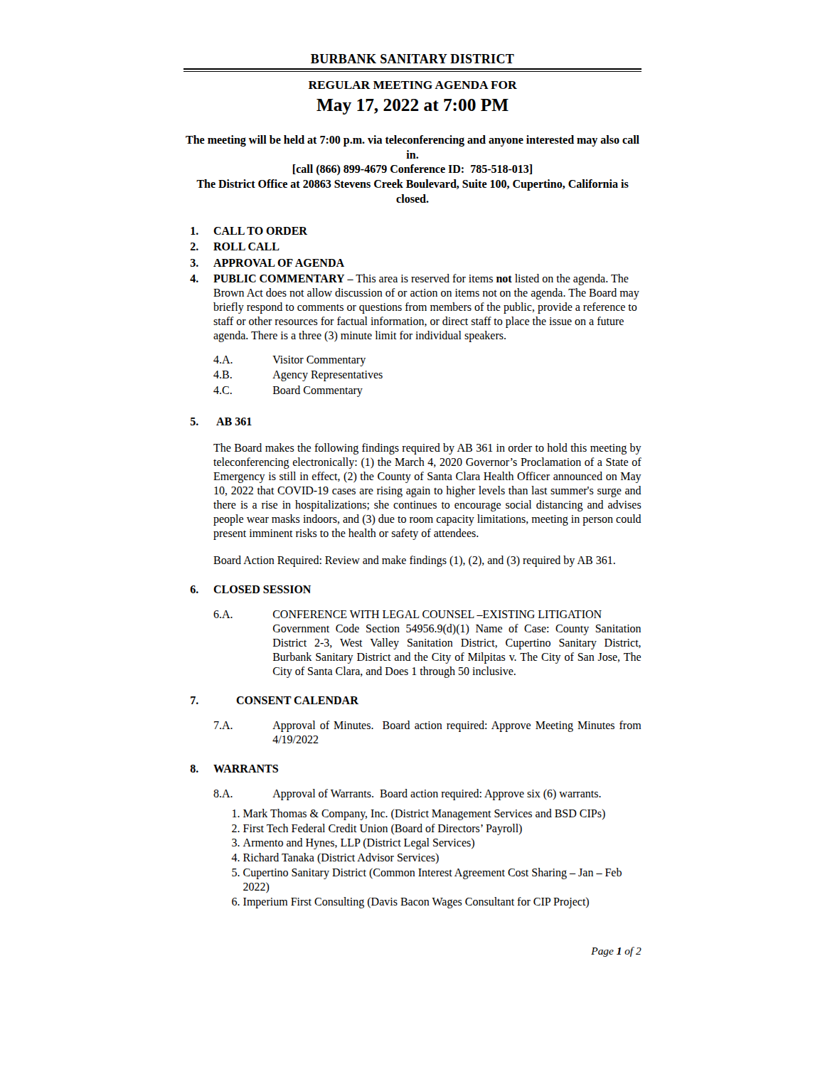BURBANK SANITARY DISTRICT
REGULAR MEETING AGENDA FOR
May 17, 2022 at 7:00 PM
The meeting will be held at 7:00 p.m. via teleconferencing and anyone interested may also call in.
[call (866) 899-4679 Conference ID: 785-518-013]
The District Office at 20863 Stevens Creek Boulevard, Suite 100, Cupertino, California is closed.
Call to Order
Roll Call
Approval of Agenda
Public Commentary – This area is reserved for items not listed on the agenda. The Brown Act does not allow discussion of or action on items not on the agenda. The Board may briefly respond to comments or questions from members of the public, provide a reference to staff or other resources for factual information, or direct staff to place the issue on a future agenda. There is a three (3) minute limit for individual speakers.
4.A. Visitor Commentary
4.B. Agency Representatives
4.C. Board Commentary
AB 361
The Board makes the following findings required by AB 361 in order to hold this meeting by teleconferencing electronically: (1) the March 4, 2020 Governor’s Proclamation of a State of Emergency is still in effect, (2) the County of Santa Clara Health Officer announced on May 10, 2022 that COVID-19 cases are rising again to higher levels than last summer's surge and there is a rise in hospitalizations; she continues to encourage social distancing and advises people wear masks indoors, and (3) due to room capacity limitations, meeting in person could present imminent risks to the health or safety of attendees.
Board Action Required: Review and make findings (1), (2), and (3) required by AB 361.
Closed Session
6.A. CONFERENCE WITH LEGAL COUNSEL –EXISTING LITIGATION
Government Code Section 54956.9(d)(1) Name of Case: County Sanitation District 2-3, West Valley Sanitation District, Cupertino Sanitary District, Burbank Sanitary District and the City of Milpitas v. The City of San Jose, The City of Santa Clara, and Does 1 through 50 inclusive.
Consent Calendar
7.A. Approval of Minutes. Board action required: Approve Meeting Minutes from 4/19/2022
Warrants
8.A. Approval of Warrants. Board action required: Approve six (6) warrants.
Mark Thomas & Company, Inc. (District Management Services and BSD CIPs)
First Tech Federal Credit Union (Board of Directors’ Payroll)
Armento and Hynes, LLP (District Legal Services)
Richard Tanaka (District Advisor Services)
Cupertino Sanitary District (Common Interest Agreement Cost Sharing – Jan – Feb 2022)
Imperium First Consulting (Davis Bacon Wages Consultant for CIP Project)
Page 1 of 2